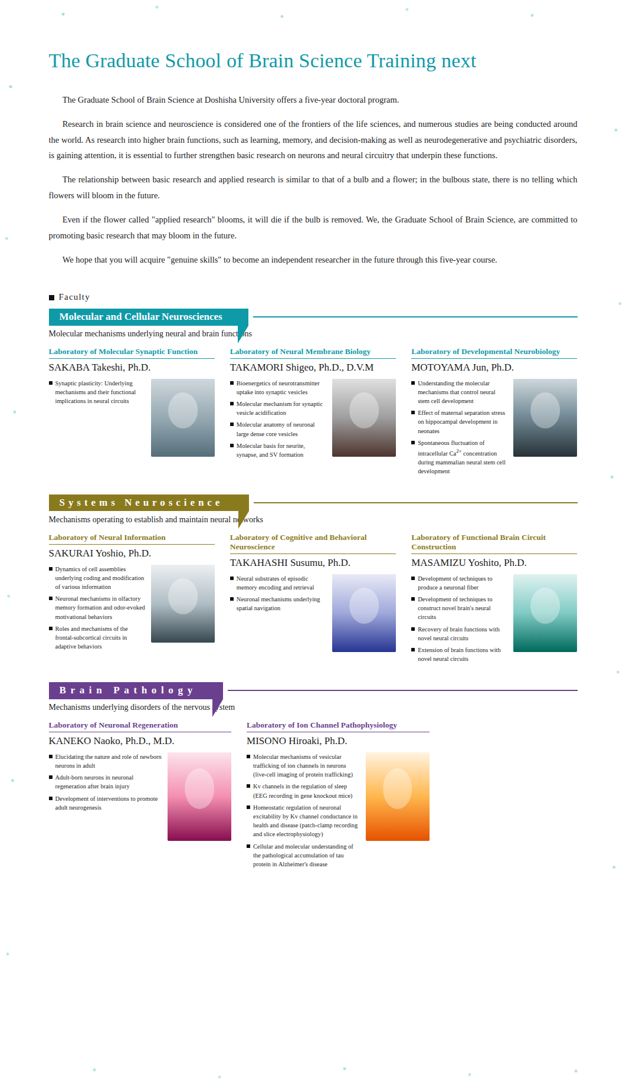The Graduate School of Brain Science Training next
The Graduate School of Brain Science at Doshisha University offers a five-year doctoral program.
Research in brain science and neuroscience is considered one of the frontiers of the life sciences, and numerous studies are being conducted around the world. As research into higher brain functions, such as learning, memory, and decision-making as well as neurodegenerative and psychiatric disorders, is gaining attention, it is essential to further strengthen basic research on neurons and neural circuitry that underpin these functions.
The relationship between basic research and applied research is similar to that of a bulb and a flower; in the bulbous state, there is no telling which flowers will bloom in the future.
Even if the flower called "applied research" blooms, it will die if the bulb is removed. We, the Graduate School of Brain Science, are committed to promoting basic research that may bloom in the future.
We hope that you will acquire "genuine skills" to become an independent researcher in the future through this five-year course.
Faculty
Molecular and Cellular Neurosciences
Molecular mechanisms underlying neural and brain functions
Laboratory of Molecular Synaptic Function
SAKABA Takeshi, Ph.D.
Synaptic plasticity: Underlying mechanisms and their functional implications in neural circuits
Laboratory of Neural Membrane Biology
TAKAMORI Shigeo, Ph.D., D.V.M
Bioenergetics of neurotransmitter uptake into synaptic vesicles
Molecular mechanism for synaptic vesicle acidification
Molecular anatomy of neuronal large dense core vesicles
Molecular basis for neurite, synapse, and SV formation
Laboratory of Developmental Neurobiology
MOTOYAMA Jun, Ph.D.
Understanding the molecular mechanisms that control neural stem cell development
Effect of maternal separation stress on hippocampal development in neonates
Spontaneous fluctuation of intracellular Ca2+ concentration during mammalian neural stem cell development
Systems Neuroscience
Mechanisms operating to establish and maintain neural networks
Laboratory of Neural Information
SAKURAI Yoshio, Ph.D.
Dynamics of cell assemblies underlying coding and modification of various information
Neuronal mechanisms in olfactory memory formation and odor-evoked motivational behaviors
Roles and mechanisms of the frontal-subcortical circuits in adaptive behaviors
Laboratory of Cognitive and Behavioral Neuroscience
TAKAHASHI Susumu, Ph.D.
Neural substrates of episodic memory encoding and retrieval
Neuronal mechanisms underlying spatial navigation
Laboratory of Functional Brain Circuit Construction
MASAMIZU Yoshito, Ph.D.
Development of techniques to produce a neuronal fiber
Development of techniques to construct novel brain's neural circuits
Recovery of brain functions with novel neural circuits
Extension of brain functions with novel neural circuits
Brain Pathology
Mechanisms underlying disorders of the nervous system
Laboratory of Neuronal Regeneration
KANEKO Naoko, Ph.D., M.D.
Elucidating the nature and role of newborn neurons in adult
Adult-born neurons in neuronal regeneration after brain injury
Development of interventions to promote adult neurogenesis
Laboratory of Ion Channel Pathophysiology
MISONO Hiroaki, Ph.D.
Molecular mechanisms of vesicular trafficking of ion channels in neurons (live-cell imaging of protein trafficking)
Kv channels in the regulation of sleep (EEG recording in gene knockout mice)
Homeostatic regulation of neuronal excitability by Kv channel conductance in health and disease (patch-clamp recording and slice electrophysiology)
Cellular and molecular understanding of the pathological accumulation of tau protein in Alzheimer's disease